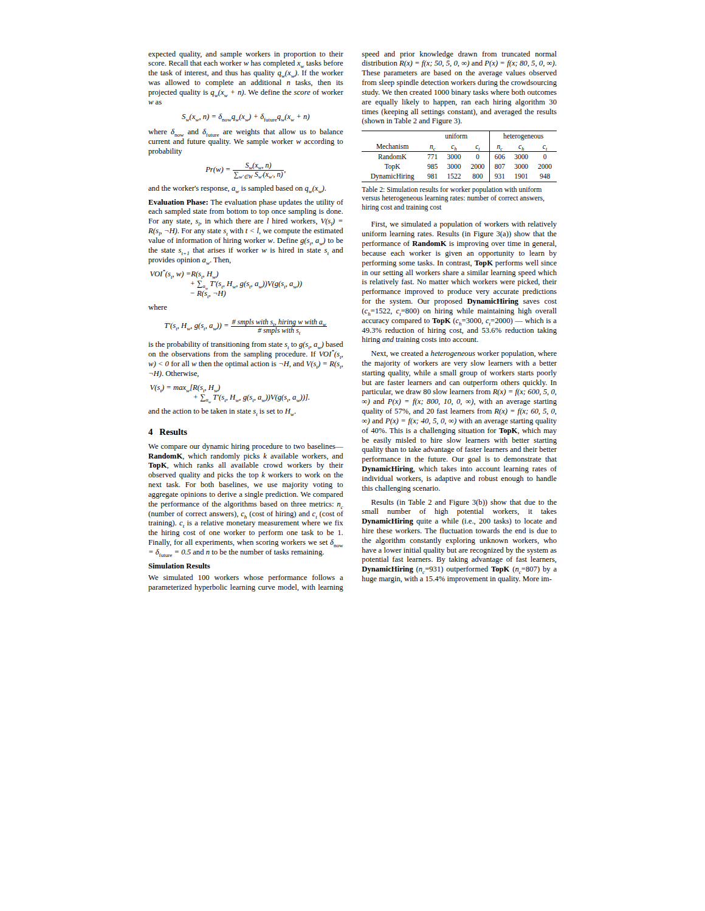expected quality, and sample workers in proportion to their score. Recall that each worker w has completed xw tasks before the task of interest, and thus has quality qw(xw). If the worker was allowed to complete an additional n tasks, then its projected quality is qw(xw + n). We define the score of worker w as
Sw(xw, n) = δnowqw(xw) + δfutureqw(xw + n)
where δnow and δfuture are weights that allow us to balance current and future quality. We sample worker w according to probability
Pr(w) = Sw(xw, n)∑w′∈W Sw′(xw′, n),
and the worker's response, aw is sampled based on qw(xw).
Evaluation Phase: The evaluation phase updates the utility of each sampled state from bottom to top once sampling is done. For any state, sl, in which there are l hired workers, V(sl) = R(sl, ¬H). For any state st with t < l, we compute the estimated value of information of hiring worker w. Define g(st, aw) to be the state st+1 that arises if worker w is hired in state st and provides opinion aw. Then,
VOI*(st, w) =R(st, Hw)
+ ∑aw T′(st, Hw, g(st, aw))V(g(st, aw))
− R(st, ¬H)
where
T′(st, Hw, g(st, aw)) = # smpls with st, hiring w with aw# smpls with st
is the probability of transitioning from state st to g(st, aw) based on the observations from the sampling procedure. If VOI*(st, w) < 0 for all w then the optimal action is ¬H, and V(st) = R(st, ¬H). Otherwise,
V(st) = maxw[R(st, Hw)
+ ∑aw T′(st, Hw, g(st, aw))V(g(st, aw))].
and the action to be taken in state st is set to Hw.
4 Results
We compare our dynamic hiring procedure to two baselines—RandomK, which randomly picks k available workers, and TopK, which ranks all available crowd workers by their observed quality and picks the top k workers to work on the next task. For both baselines, we use majority voting to aggregate opinions to derive a single prediction. We compared the performance of the algorithms based on three metrics: nc (number of correct answers), ch (cost of hiring) and ct (cost of training). ct is a relative monetary measurement where we fix the hiring cost of one worker to perform one task to be 1. Finally, for all experiments, when scoring workers we set δnow = δfuture = 0.5 and n to be the number of tasks remaining.
Simulation Results
We simulated 100 workers whose performance follows a parameterized hyperbolic learning curve model, with learning speed and prior knowledge drawn from truncated normal distribution R(x) = f(x; 50, 5, 0, ∞) and P(x) = f(x; 80, 5, 0, ∞). These parameters are based on the average values observed from sleep spindle detection workers during the crowdsourcing study. We then created 1000 binary tasks where both outcomes are equally likely to happen, ran each hiring algorithm 30 times (keeping all settings constant), and averaged the results (shown in Table 2 and Figure 3).
| | uniform | heterogeneous |
| Mechanism | n c | c h | c t | n c | c h | c t |
| RandomK | 771 | 3000 | 0 | 606 | 3000 | 0 |
| TopK | 985 | 3000 | 2000 | 807 | 3000 | 2000 |
| DynamicHiring | 981 | 1522 | 800 | 931 | 1901 | 948 |
Table 2: Simulation results for worker population with uniform versus heterogeneous learning rates: number of correct answers, hiring cost and training cost
First, we simulated a population of workers with relatively uniform learning rates. Results (in Figure 3(a)) show that the performance of RandomK is improving over time in general, because each worker is given an opportunity to learn by performing some tasks. In contrast, TopK performs well since in our setting all workers share a similar learning speed which is relatively fast. No matter which workers were picked, their performance improved to produce very accurate predictions for the system. Our proposed DynamicHiring saves cost (ch=1522, ct=800) on hiring while maintaining high overall accuracy compared to TopK (ch=3000, ct=2000) — which is a 49.3% reduction of hiring cost, and 53.6% reduction taking hiring and training costs into account.
Next, we created a heterogeneous worker population, where the majority of workers are very slow learners with a better starting quality, while a small group of workers starts poorly but are faster learners and can outperform others quickly. In particular, we draw 80 slow learners from R(x) = f(x; 600, 5, 0, ∞) and P(x) = f(x; 800, 10, 0, ∞), with an average starting quality of 57%, and 20 fast learners from R(x) = f(x; 60, 5, 0, ∞) and P(x) = f(x; 40, 5, 0, ∞) with an average starting quality of 40%. This is a challenging situation for TopK, which may be easily misled to hire slow learners with better starting quality than to take advantage of faster learners and their better performance in the future. Our goal is to demonstrate that DynamicHiring, which takes into account learning rates of individual workers, is adaptive and robust enough to handle this challenging scenario.
Results (in Table 2 and Figure 3(b)) show that due to the small number of high potential workers, it takes DynamicHiring quite a while (i.e., 200 tasks) to locate and hire these workers. The fluctuation towards the end is due to the algorithm constantly exploring unknown workers, who have a lower initial quality but are recognized by the system as potential fast learners. By taking advantage of fast learners, DynamicHiring (nc=931) outperformed TopK (nc=807) by a huge margin, with a 15.4% improvement in quality. More im-